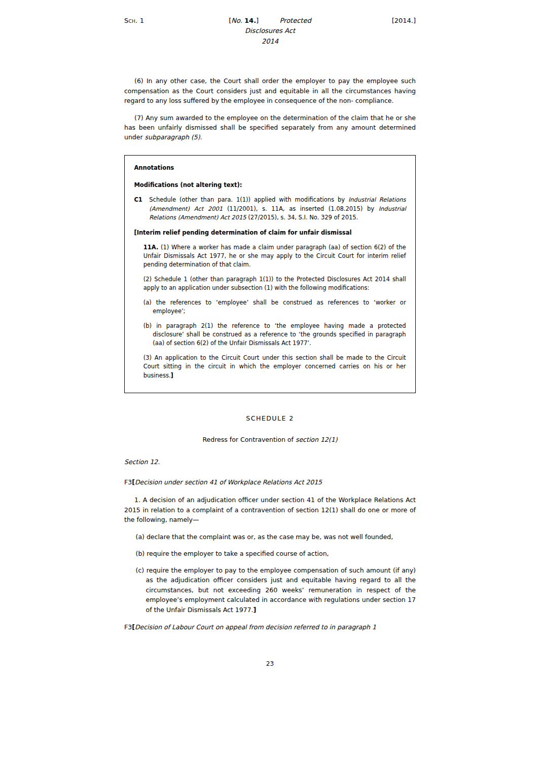Sch. 1
[No. 14.] Protected Disclosures Act
2014
[2014.]
(6) In any other case, the Court shall order the employer to pay the employee such compensation as the Court considers just and equitable in all the circumstances having regard to any loss suffered by the employee in consequence of the non- compliance.
(7) Any sum awarded to the employee on the determination of the claim that he or she has been unfairly dismissed shall be specified separately from any amount determined under subparagraph (5).
Annotations
Modifications (not altering text):
C1
Schedule (other than para. 1(1)) applied with modifications by Industrial Relations (Amendment) Act 2001 (11/2001), s. 11A, as inserted (1.08.2015) by Industrial Relations (Amendment) Act 2015 (27/2015), s. 34, S.I. No. 329 of 2015.
[Interim relief pending determination of claim for unfair dismissal
11A. (1) Where a worker has made a claim under paragraph (aa) of section 6(2) of the Unfair Dismissals Act 1977, he or she may apply to the Circuit Court for interim relief pending determination of that claim.
(2) Schedule 1 (other than paragraph 1(1)) to the Protected Disclosures Act 2014 shall apply to an application under subsection (1) with the following modifications:
(a) the references to ‘employee’ shall be construed as references to ‘worker or employee’;
(b) in paragraph 2(1) the reference to ‘the employee having made a protected disclosure’ shall be construed as a reference to ‘the grounds specified in paragraph (aa) of section 6(2) of the Unfair Dismissals Act 1977’.
(3) An application to the Circuit Court under this section shall be made to the Circuit Court sitting in the circuit in which the employer concerned carries on his or her business.]
SCHEDULE 2
Redress for Contravention of section 12(1)
Section 12.
F3[Decision under section 41 of Workplace Relations Act 2015
1. A decision of an adjudication officer under section 41 of the Workplace Relations Act 2015 in relation to a complaint of a contravention of section 12(1) shall do one or more of the following, namely—
(a) declare that the complaint was or, as the case may be, was not well founded,
(b) require the employer to take a specified course of action,
(c) require the employer to pay to the employee compensation of such amount (if any) as the adjudication officer considers just and equitable having regard to all the circumstances, but not exceeding 260 weeks’ remuneration in respect of the employee’s employment calculated in accordance with regulations under section 17 of the Unfair Dismissals Act 1977.]
F3[Decision of Labour Court on appeal from decision referred to in paragraph 1
23